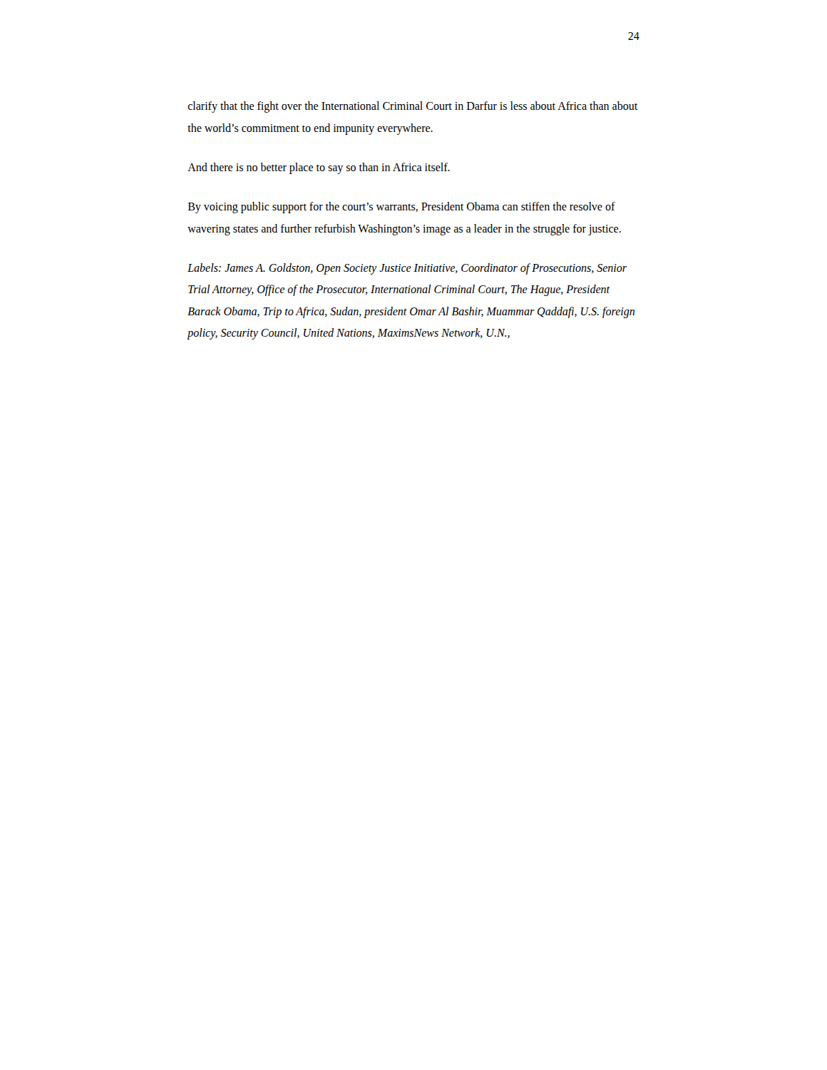24
clarify that the fight over the International Criminal Court in Darfur is less about Africa than about the world’s commitment to end impunity everywhere.
And there is no better place to say so than in Africa itself.
By voicing public support for the court’s warrants, President Obama can stiffen the resolve of wavering states and further refurbish Washington’s image as a leader in the struggle for justice.
Labels: James A. Goldston, Open Society Justice Initiative, Coordinator of Prosecutions, Senior Trial Attorney, Office of the Prosecutor, International Criminal Court, The Hague, President Barack Obama, Trip to Africa, Sudan, president Omar Al Bashir, Muammar Qaddafi, U.S. foreign policy, Security Council, United Nations, MaximsNews Network, U.N.,